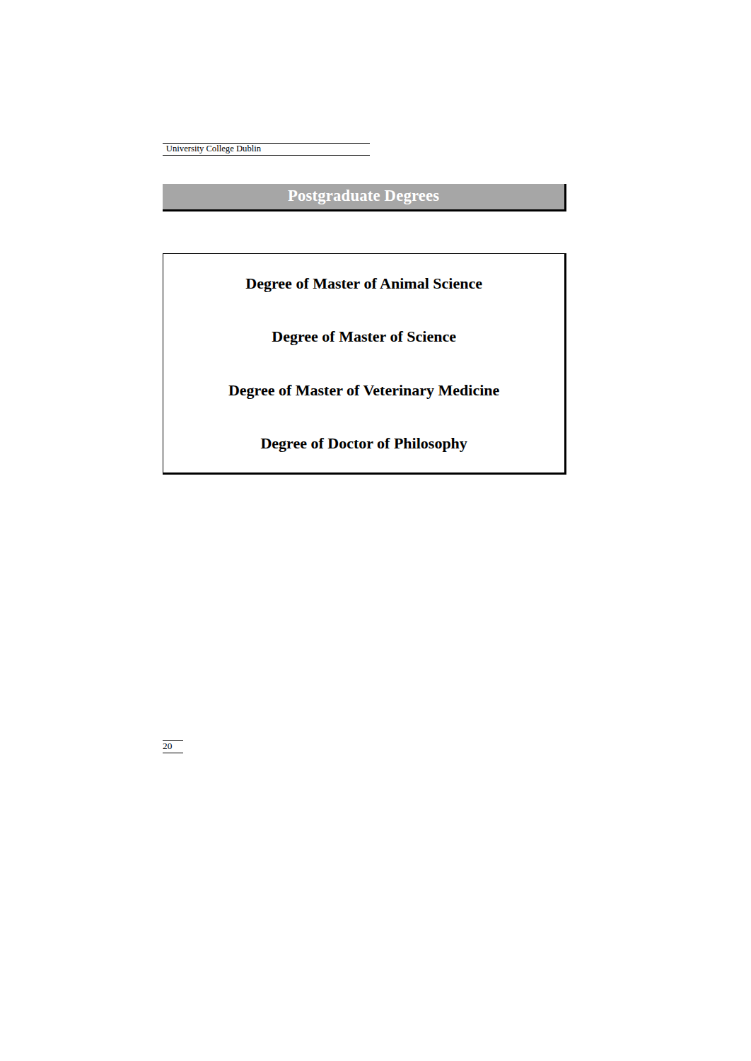University College Dublin
Postgraduate Degrees
Degree of Master of Animal Science
Degree of Master of Science
Degree of Master of Veterinary Medicine
Degree of Doctor of Philosophy
20